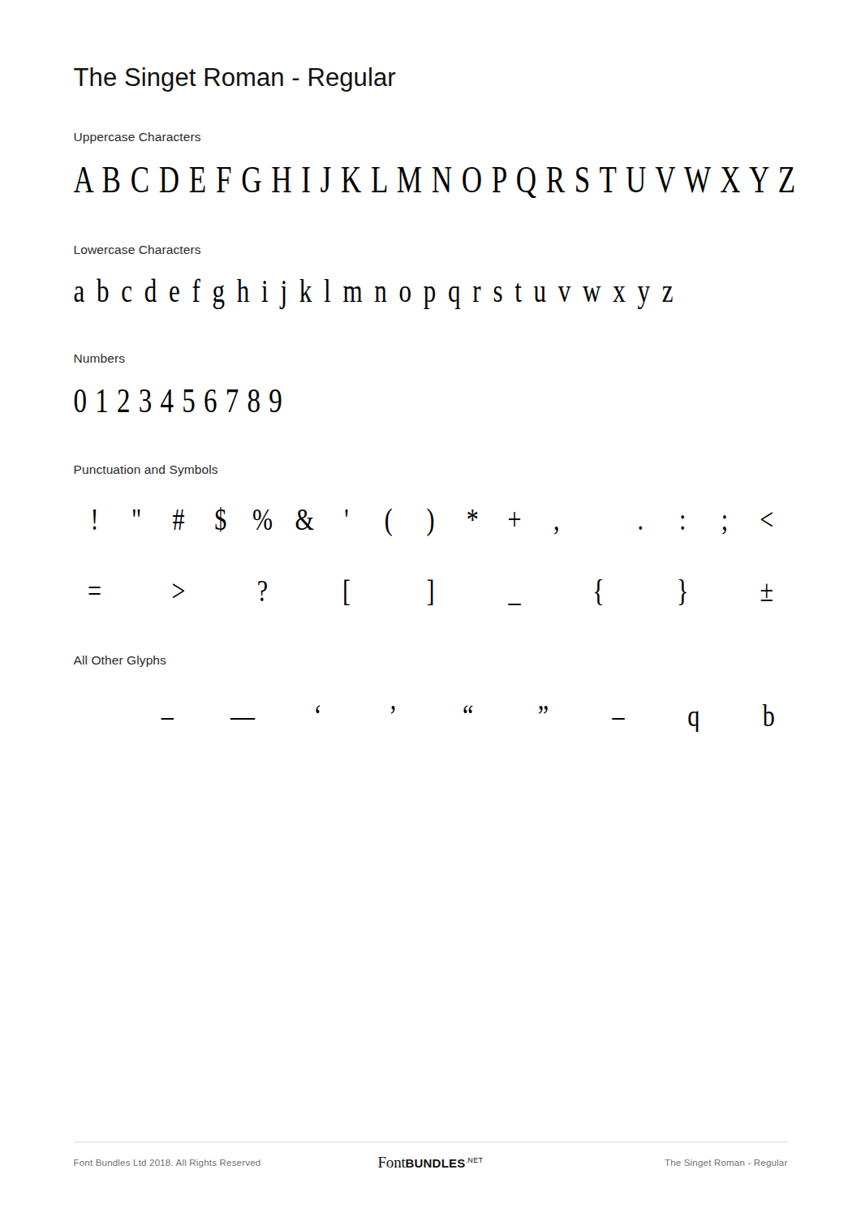The Singet Roman - Regular
Uppercase Characters
A B C D E F G H I J K L M N O P Q R S T U V W X Y Z
Lowercase Characters
a b c d e f g h i j k l m n o p q r s t u v w x y z
Numbers
0 1 2 3 4 5 6 7 8 9
Punctuation and Symbols
!"#$%&'()*+, .:;<
= > ? [ ] _ { } ±
All Other Glyphs
– — ‘ ’ “ ” – q b
Font Bundles Ltd 2018. All Rights Reserved
Font BUNDLES.NET
The Singet Roman - Regular